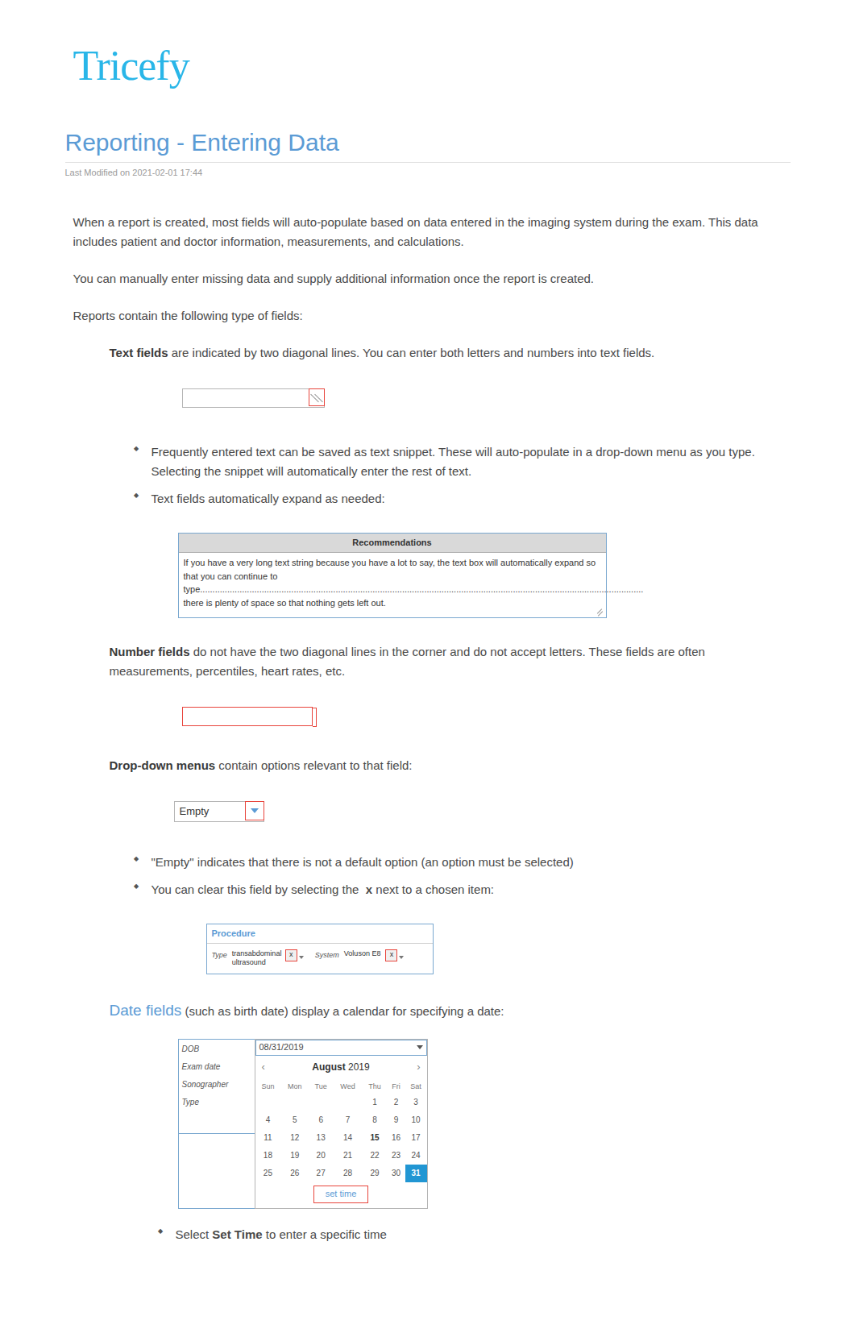Tricefy
Reporting - Entering Data
Last Modified on 2021-02-01 17:44
When a report is created, most fields will auto-populate based on data entered in the imaging system during the exam. This data includes patient and doctor information, measurements, and calculations.
You can manually enter missing data and supply additional information once the report is created.
Reports contain the following type of fields:
Text fields are indicated by two diagonal lines. You can enter both letters and numbers into text fields.
Frequently entered text can be saved as text snippet. These will auto-populate in a drop-down menu as you type. Selecting the snippet will automatically enter the rest of text.
Text fields automatically expand as needed:
Recommendations
If you have a very long text string because you have a lot to say, the text box will automatically expand so that you can continue to type.................................................................................................................................................................................... there is plenty of space so that nothing gets left out.
Number fields do not have the two diagonal lines in the corner and do not accept letters. These fields are often measurements, percentiles, heart rates, etc.
Drop-down menus contain options relevant to that field:
Empty
"Empty" indicates that there is not a default option (an option must be selected)
You can clear this field by selecting the x next to a chosen item:
Procedure
Type transabdominal ultrasound x System Voluson E8 x
Date fields
(such as birth date) display a calendar for specifying a date:
DOB
Exam date
Sonographer
Type
08/31/2019
‹ August 2019 ›
| Sun | Mon | Tue | Wed | Thu | Fri | Sat |
| --- | --- | --- | --- | --- | --- | --- |
| | | | | 1 | 2 | 3 |
| 4 | 5 | 6 | 7 | 8 | 9 | 10 |
| 11 | 12 | 13 | 14 | 15 | 16 | 17 |
| 18 | 19 | 20 | 21 | 22 | 23 | 24 |
| 25 | 26 | 27 | 28 | 29 | 30 | 31 |
set time
Select Set Time to enter a specific time